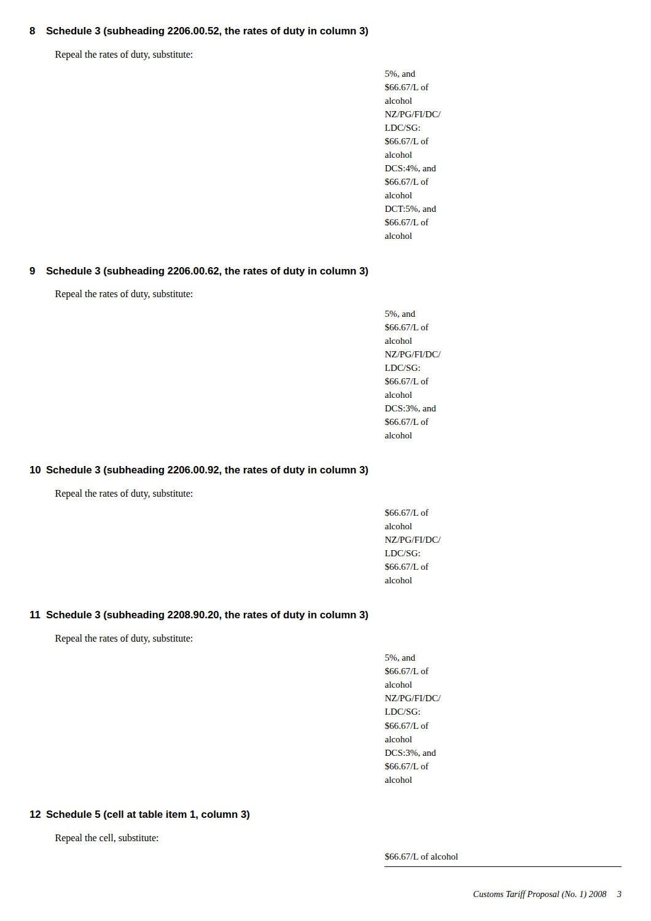8 Schedule 3 (subheading 2206.00.52, the rates of duty in column 3)
Repeal the rates of duty, substitute:
5%, and
$66.67/L of
alcohol
NZ/PG/FI/DC/
LDC/SG:
$66.67/L of
alcohol
DCS:4%, and
$66.67/L of
alcohol
DCT:5%, and
$66.67/L of
alcohol
9 Schedule 3 (subheading 2206.00.62, the rates of duty in column 3)
Repeal the rates of duty, substitute:
5%, and
$66.67/L of
alcohol
NZ/PG/FI/DC/
LDC/SG:
$66.67/L of
alcohol
DCS:3%, and
$66.67/L of
alcohol
10 Schedule 3 (subheading 2206.00.92, the rates of duty in column 3)
Repeal the rates of duty, substitute:
$66.67/L of
alcohol
NZ/PG/FI/DC/
LDC/SG:
$66.67/L of
alcohol
11 Schedule 3 (subheading 2208.90.20, the rates of duty in column 3)
Repeal the rates of duty, substitute:
5%, and
$66.67/L of
alcohol
NZ/PG/FI/DC/
LDC/SG:
$66.67/L of
alcohol
DCS:3%, and
$66.67/L of
alcohol
12 Schedule 5 (cell at table item 1, column 3)
Repeal the cell, substitute:
$66.67/L of alcohol
Customs Tariff Proposal (No. 1) 20083